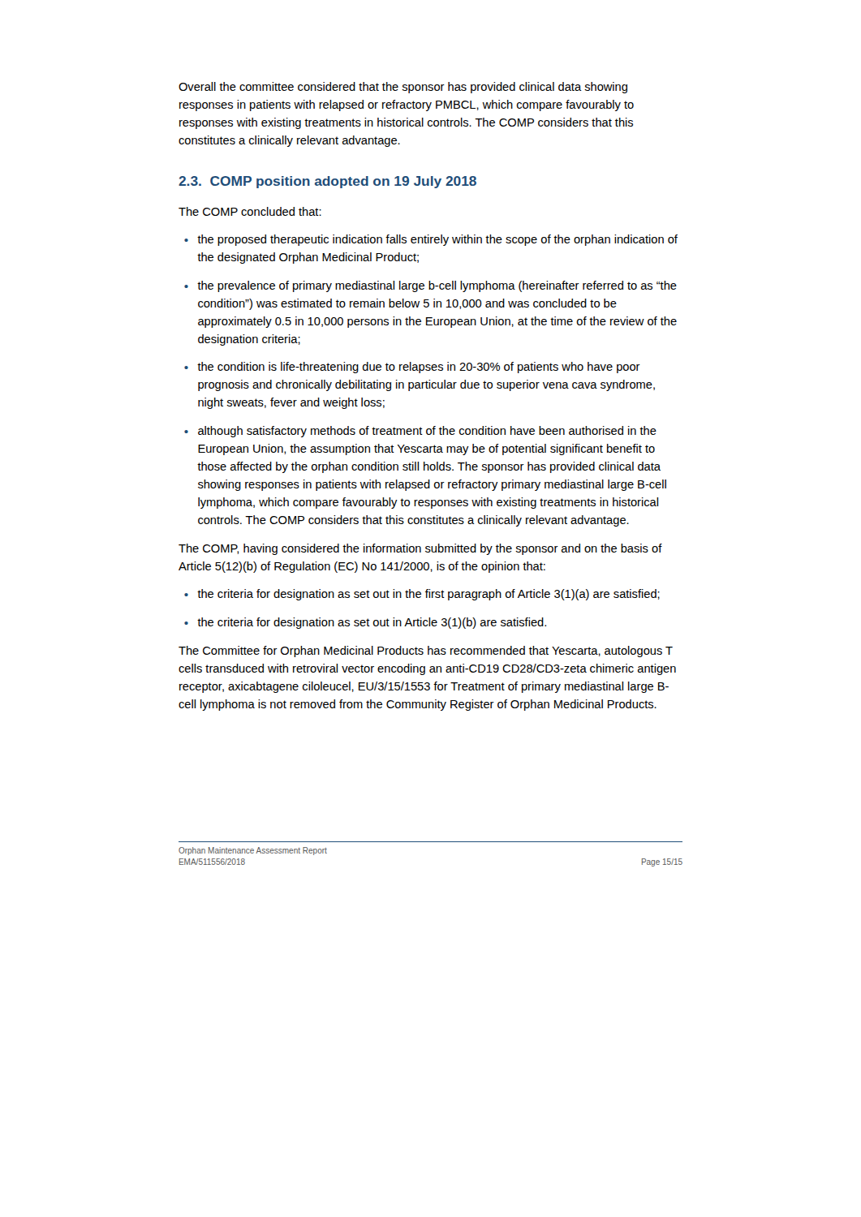Overall the committee considered that the sponsor has provided clinical data showing responses in patients with relapsed or refractory PMBCL, which compare favourably to responses with existing treatments in historical controls. The COMP considers that this constitutes a clinically relevant advantage.
2.3. COMP position adopted on 19 July 2018
The COMP concluded that:
the proposed therapeutic indication falls entirely within the scope of the orphan indication of the designated Orphan Medicinal Product;
the prevalence of primary mediastinal large b-cell lymphoma (hereinafter referred to as “the condition”) was estimated to remain below 5 in 10,000 and was concluded to be approximately 0.5 in 10,000 persons in the European Union, at the time of the review of the designation criteria;
the condition is life-threatening due to relapses in 20-30% of patients who have poor prognosis and chronically debilitating in particular due to superior vena cava syndrome, night sweats, fever and weight loss;
although satisfactory methods of treatment of the condition have been authorised in the European Union, the assumption that Yescarta may be of potential significant benefit to those affected by the orphan condition still holds. The sponsor has provided clinical data showing responses in patients with relapsed or refractory primary mediastinal large B-cell lymphoma, which compare favourably to responses with existing treatments in historical controls. The COMP considers that this constitutes a clinically relevant advantage.
The COMP, having considered the information submitted by the sponsor and on the basis of Article 5(12)(b) of Regulation (EC) No 141/2000, is of the opinion that:
the criteria for designation as set out in the first paragraph of Article 3(1)(a) are satisfied;
the criteria for designation as set out in Article 3(1)(b) are satisfied.
The Committee for Orphan Medicinal Products has recommended that Yescarta, autologous T cells transduced with retroviral vector encoding an anti-CD19 CD28/CD3-zeta chimeric antigen receptor, axicabtagene ciloleucel, EU/3/15/1553 for Treatment of primary mediastinal large B-cell lymphoma is not removed from the Community Register of Orphan Medicinal Products.
Orphan Maintenance Assessment Report
EMA/511556/2018
Page 15/15